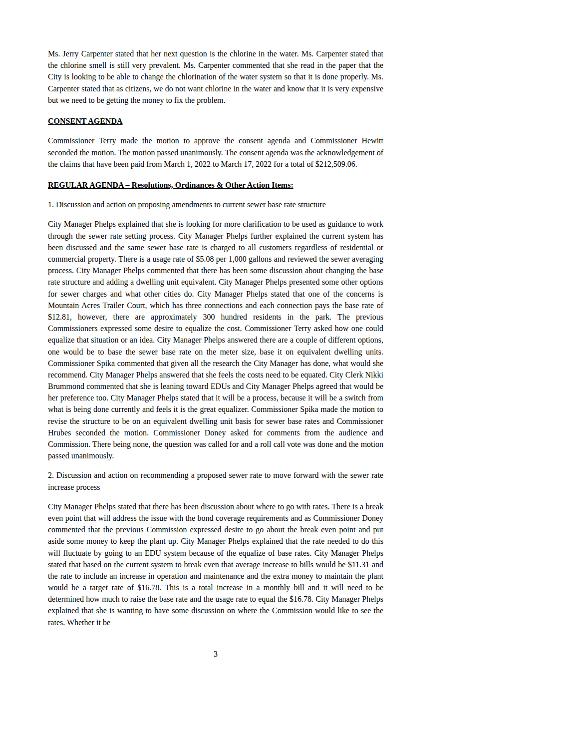Ms. Jerry Carpenter stated that her next question is the chlorine in the water. Ms. Carpenter stated that the chlorine smell is still very prevalent. Ms. Carpenter commented that she read in the paper that the City is looking to be able to change the chlorination of the water system so that it is done properly. Ms. Carpenter stated that as citizens, we do not want chlorine in the water and know that it is very expensive but we need to be getting the money to fix the problem.
CONSENT AGENDA
Commissioner Terry made the motion to approve the consent agenda and Commissioner Hewitt seconded the motion. The motion passed unanimously. The consent agenda was the acknowledgement of the claims that have been paid from March 1, 2022 to March 17, 2022 for a total of $212,509.06.
REGULAR AGENDA – Resolutions, Ordinances & Other Action Items:
1. Discussion and action on proposing amendments to current sewer base rate structure
City Manager Phelps explained that she is looking for more clarification to be used as guidance to work through the sewer rate setting process. City Manager Phelps further explained the current system has been discussed and the same sewer base rate is charged to all customers regardless of residential or commercial property. There is a usage rate of $5.08 per 1,000 gallons and reviewed the sewer averaging process. City Manager Phelps commented that there has been some discussion about changing the base rate structure and adding a dwelling unit equivalent. City Manager Phelps presented some other options for sewer charges and what other cities do. City Manager Phelps stated that one of the concerns is Mountain Acres Trailer Court, which has three connections and each connection pays the base rate of $12.81, however, there are approximately 300 hundred residents in the park. The previous Commissioners expressed some desire to equalize the cost. Commissioner Terry asked how one could equalize that situation or an idea. City Manager Phelps answered there are a couple of different options, one would be to base the sewer base rate on the meter size, base it on equivalent dwelling units. Commissioner Spika commented that given all the research the City Manager has done, what would she recommend. City Manager Phelps answered that she feels the costs need to be equated. City Clerk Nikki Brummond commented that she is leaning toward EDUs and City Manager Phelps agreed that would be her preference too. City Manager Phelps stated that it will be a process, because it will be a switch from what is being done currently and feels it is the great equalizer. Commissioner Spika made the motion to revise the structure to be on an equivalent dwelling unit basis for sewer base rates and Commissioner Hrubes seconded the motion. Commissioner Doney asked for comments from the audience and Commission. There being none, the question was called for and a roll call vote was done and the motion passed unanimously.
2. Discussion and action on recommending a proposed sewer rate to move forward with the sewer rate increase process
City Manager Phelps stated that there has been discussion about where to go with rates. There is a break even point that will address the issue with the bond coverage requirements and as Commissioner Doney commented that the previous Commission expressed desire to go about the break even point and put aside some money to keep the plant up. City Manager Phelps explained that the rate needed to do this will fluctuate by going to an EDU system because of the equalize of base rates. City Manager Phelps stated that based on the current system to break even that average increase to bills would be $11.31 and the rate to include an increase in operation and maintenance and the extra money to maintain the plant would be a target rate of $16.78. This is a total increase in a monthly bill and it will need to be determined how much to raise the base rate and the usage rate to equal the $16.78. City Manager Phelps explained that she is wanting to have some discussion on where the Commission would like to see the rates. Whether it be
3